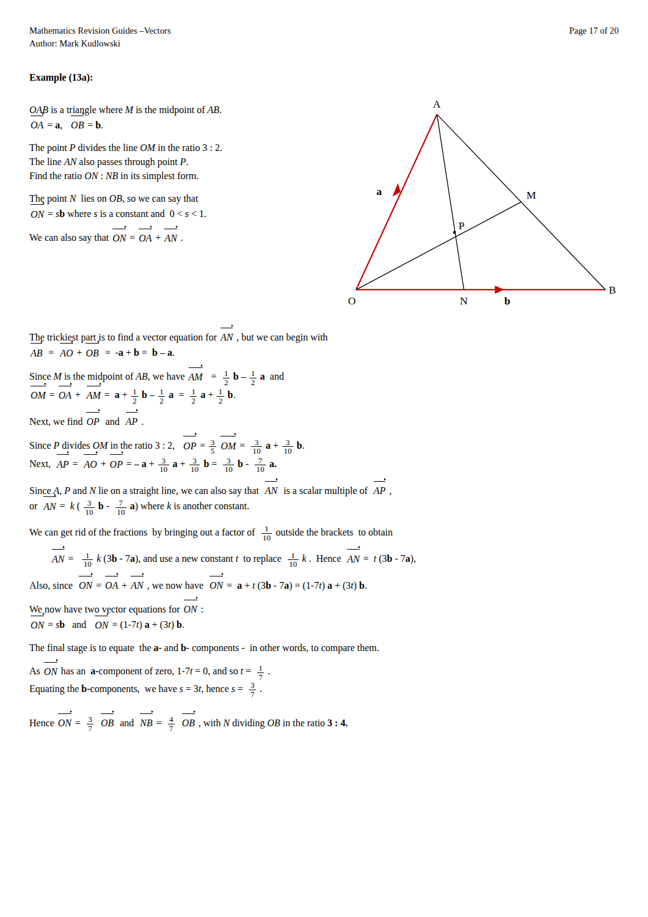Mathematics Revision Guides –Vectors
Author: Mark Kudlowski
Page 17 of 20
Example (13a):
OAB is a triangle where M is the midpoint of AB.
OA = a, OB = b.
The point P divides the line OM in the ratio 3 : 2.
The line AN also passes through point P.
Find the ratio ON : NB in its simplest form.
The point N lies on OB, so we can say that
ON = sb where s is a constant and 0 < s < 1.
We can also say that ON = OA + AN .
A M B O N P a b
The trickiest part is to find a vector equation for AN , but we can begin with
AB = AO + OB = -a + b = b – a.
Since M is the midpoint of AB, we have AM = 12 b – 12 a and
OM = OA + AM = a + 12 b – 12 a = 12 a + 12 b.
Next, we find OP and AP .
Since P divides OM in the ratio 3 : 2, OP = 35 OM = 310 a + 310 b.
Next, AP = AO + OP = – a + 310 a + 310 b = 310 b - 710 a.
Since A, P and N lie on a straight line, we can also say that AN is a scalar multiple of AP ,
or AN = k ( 310 b - 710 a) where k is another constant.
We can get rid of the fractions by bringing out a factor of 110 outside the brackets to obtain
AN = 110 k (3b - 7a), and use a new constant t to replace 110 k . Hence AN = t (3b - 7a),
Also, since ON = OA + AN , we now have ON = a + t (3b - 7a) = (1-7t) a + (3t) b.
We now have two vector equations for ON :
ON = sb and ON = (1-7t) a + (3t) b.
The final stage is to equate the a- and b- components - in other words, to compare them.
As ON has an a-component of zero, 1-7t = 0, and so t = 17 .
Equating the b-components, we have s = 3t, hence s = 37 .
Hence ON = 37 OB and NB = 47 OB , with N dividing OB in the ratio 3 : 4.